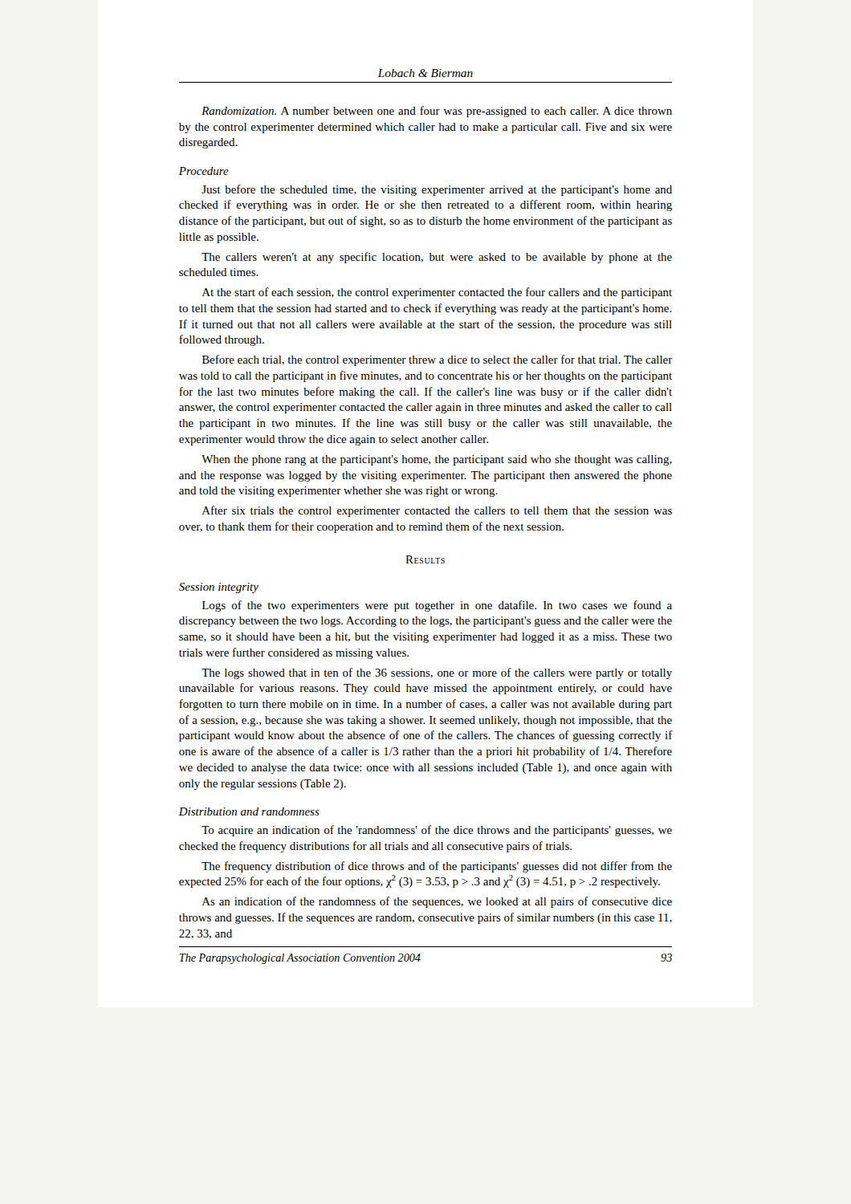Lobach & Bierman
Randomization. A number between one and four was pre-assigned to each caller. A dice thrown by the control experimenter determined which caller had to make a particular call. Five and six were disregarded.
Procedure
Just before the scheduled time, the visiting experimenter arrived at the participant's home and checked if everything was in order. He or she then retreated to a different room, within hearing distance of the participant, but out of sight, so as to disturb the home environment of the participant as little as possible.
The callers weren't at any specific location, but were asked to be available by phone at the scheduled times.
At the start of each session, the control experimenter contacted the four callers and the participant to tell them that the session had started and to check if everything was ready at the participant's home. If it turned out that not all callers were available at the start of the session, the procedure was still followed through.
Before each trial, the control experimenter threw a dice to select the caller for that trial. The caller was told to call the participant in five minutes, and to concentrate his or her thoughts on the participant for the last two minutes before making the call. If the caller's line was busy or if the caller didn't answer, the control experimenter contacted the caller again in three minutes and asked the caller to call the participant in two minutes. If the line was still busy or the caller was still unavailable, the experimenter would throw the dice again to select another caller.
When the phone rang at the participant's home, the participant said who she thought was calling, and the response was logged by the visiting experimenter. The participant then answered the phone and told the visiting experimenter whether she was right or wrong.
After six trials the control experimenter contacted the callers to tell them that the session was over, to thank them for their cooperation and to remind them of the next session.
Results
Session integrity
Logs of the two experimenters were put together in one datafile. In two cases we found a discrepancy between the two logs. According to the logs, the participant's guess and the caller were the same, so it should have been a hit, but the visiting experimenter had logged it as a miss. These two trials were further considered as missing values.
The logs showed that in ten of the 36 sessions, one or more of the callers were partly or totally unavailable for various reasons. They could have missed the appointment entirely, or could have forgotten to turn there mobile on in time. In a number of cases, a caller was not available during part of a session, e.g., because she was taking a shower. It seemed unlikely, though not impossible, that the participant would know about the absence of one of the callers. The chances of guessing correctly if one is aware of the absence of a caller is 1/3 rather than the a priori hit probability of 1/4. Therefore we decided to analyse the data twice: once with all sessions included (Table 1), and once again with only the regular sessions (Table 2).
Distribution and randomness
To acquire an indication of the 'randomness' of the dice throws and the participants' guesses, we checked the frequency distributions for all trials and all consecutive pairs of trials.
The frequency distribution of dice throws and of the participants' guesses did not differ from the expected 25% for each of the four options, χ2 (3) = 3.53, p > .3 and χ2 (3) = 4.51, p > .2 respectively.
As an indication of the randomness of the sequences, we looked at all pairs of consecutive dice throws and guesses. If the sequences are random, consecutive pairs of similar numbers (in this case 11, 22, 33, and
The Parapsychological Association Convention 2004 93